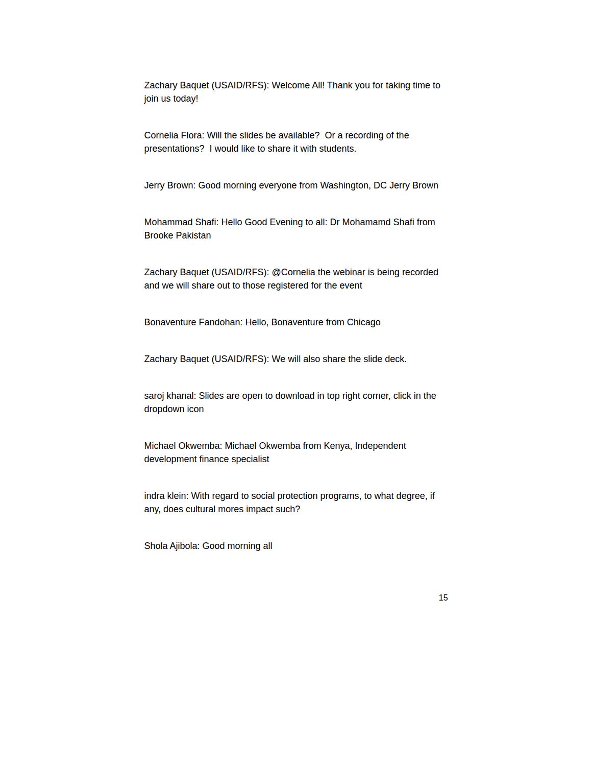Zachary Baquet (USAID/RFS): Welcome All! Thank you for taking time to join us today!
Cornelia Flora: Will the slides be available? Or a recording of the presentations? I would like to share it with students.
Jerry Brown: Good morning everyone from Washington, DC Jerry Brown
Mohammad Shafi: Hello Good Evening to all: Dr Mohamamd Shafi from Brooke Pakistan
Zachary Baquet (USAID/RFS): @Cornelia the webinar is being recorded and we will share out to those registered for the event
Bonaventure Fandohan: Hello, Bonaventure from Chicago
Zachary Baquet (USAID/RFS): We will also share the slide deck.
saroj khanal: Slides are open to download in top right corner, click in the dropdown icon
Michael Okwemba: Michael Okwemba from Kenya, Independent development finance specialist
indra klein: With regard to social protection programs, to what degree, if any, does cultural mores impact such?
Shola Ajibola: Good morning all
15